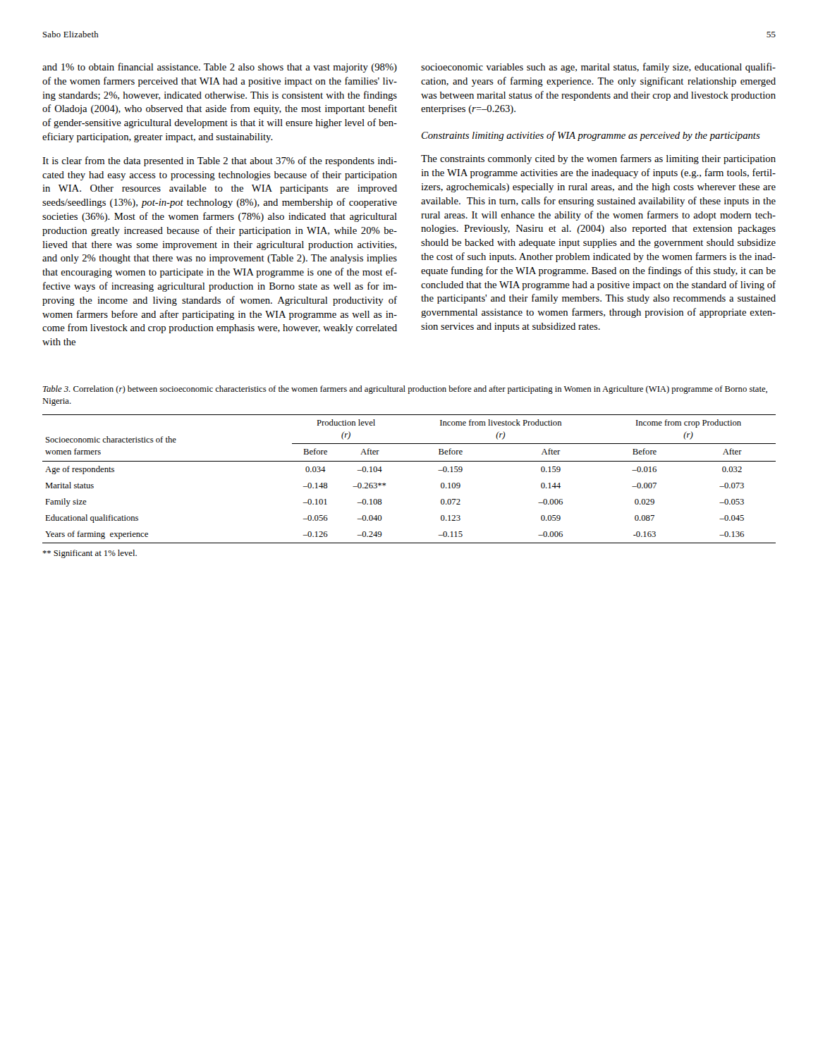Sabo Elizabeth 55
and 1% to obtain financial assistance. Table 2 also shows that a vast majority (98%) of the women farmers perceived that WIA had a positive impact on the families' living standards; 2%, however, indicated otherwise. This is consistent with the findings of Oladoja (2004), who observed that aside from equity, the most important benefit of gender-sensitive agricultural development is that it will ensure higher level of beneficiary participation, greater impact, and sustainability.
It is clear from the data presented in Table 2 that about 37% of the respondents indicated they had easy access to processing technologies because of their participation in WIA. Other resources available to the WIA participants are improved seeds/seedlings (13%), pot-in-pot technology (8%), and membership of cooperative societies (36%). Most of the women farmers (78%) also indicated that agricultural production greatly increased because of their participation in WIA, while 20% believed that there was some improvement in their agricultural production activities, and only 2% thought that there was no improvement (Table 2). The analysis implies that encouraging women to participate in the WIA programme is one of the most effective ways of increasing agricultural production in Borno state as well as for improving the income and living standards of women. Agricultural productivity of women farmers before and after participating in the WIA programme as well as income from livestock and crop production emphasis were, however, weakly correlated with the
socioeconomic variables such as age, marital status, family size, educational qualification, and years of farming experience. The only significant relationship emerged was between marital status of the respondents and their crop and livestock production enterprises (r=–0.263).
Constraints limiting activities of WIA programme as perceived by the participants
The constraints commonly cited by the women farmers as limiting their participation in the WIA programme activities are the inadequacy of inputs (e.g., farm tools, fertilizers, agrochemicals) especially in rural areas, and the high costs wherever these are available. This in turn, calls for ensuring sustained availability of these inputs in the rural areas. It will enhance the ability of the women farmers to adopt modern technologies. Previously, Nasiru et al. (2004) also reported that extension packages should be backed with adequate input supplies and the government should subsidize the cost of such inputs. Another problem indicated by the women farmers is the inadequate funding for the WIA programme. Based on the findings of this study, it can be concluded that the WIA programme had a positive impact on the standard of living of the participants' and their family members. This study also recommends a sustained governmental assistance to women farmers, through provision of appropriate extension services and inputs at subsidized rates.
Table 3. Correlation (r) between socioeconomic characteristics of the women farmers and agricultural production before and after participating in Women in Agriculture (WIA) programme of Borno state, Nigeria.
| Socioeconomic characteristics of the women farmers | Production level (r) | Income from livestock Production (r) | Income from crop Production (r) |
| --- | --- | --- | --- |
| Before | After | Before | After | Before | After |
| Age of respondents | 0.034 | –0.104 | –0.159 | 0.159 | –0.016 | 0.032 |
| Marital status | –0.148 | –0.263** | 0.109 | 0.144 | –0.007 | –0.073 |
| Family size | –0.101 | –0.108 | 0.072 | –0.006 | 0.029 | –0.053 |
| Educational qualifications | –0.056 | –0.040 | 0.123 | 0.059 | 0.087 | –0.045 |
| Years of farming experience | –0.126 | –0.249 | –0.115 | –0.006 | -0.163 | –0.136 |
** Significant at 1% level.